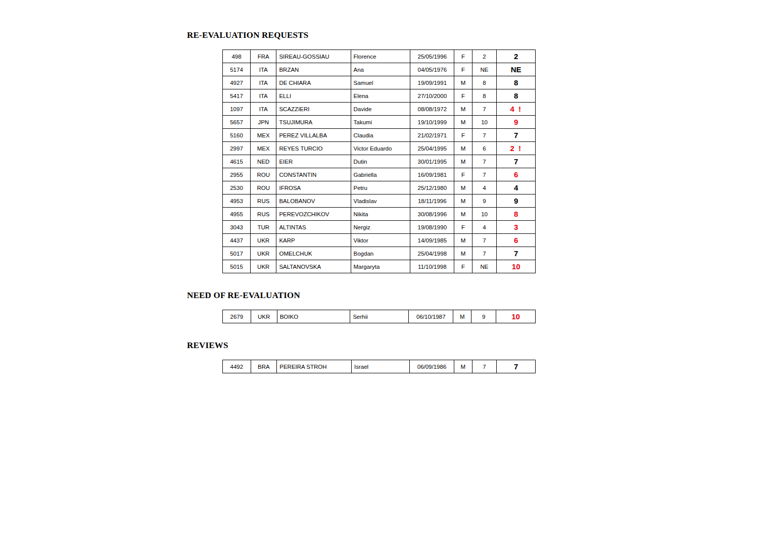RE-EVALUATION REQUESTS
| 498 | FRA | SIREAU-GOSSIAU | Florence | 25/05/1996 | F | 2 | 2 |
| 5174 | ITA | BRZAN | Ana | 04/05/1976 | F | NE | NE |
| 4927 | ITA | DE CHIARA | Samuel | 19/09/1991 | M | 8 | 8 |
| 5417 | ITA | ELLI | Elena | 27/10/2000 | F | 8 | 8 |
| 1097 | ITA | SCAZZIERI | Davide | 08/08/1972 | M | 7 | 4 ! |
| 5657 | JPN | TSUJIMURA | Takumi | 19/10/1999 | M | 10 | 9 |
| 5160 | MEX | PEREZ VILLALBA | Claudia | 21/02/1971 | F | 7 | 7 |
| 2997 | MEX | REYES TURCIO | Victor Eduardo | 25/04/1995 | M | 6 | 2 ! |
| 4615 | NED | EIER | Dutin | 30/01/1995 | M | 7 | 7 |
| 2955 | ROU | CONSTANTIN | Gabriella | 16/09/1981 | F | 7 | 6 |
| 2530 | ROU | IFROSA | Petru | 25/12/1980 | M | 4 | 4 |
| 4953 | RUS | BALOBANOV | Vladislav | 18/11/1996 | M | 9 | 9 |
| 4955 | RUS | PEREVOZCHIKOV | Nikita | 30/08/1996 | M | 10 | 8 |
| 3043 | TUR | ALTINTAS | Nergiz | 19/08/1990 | F | 4 | 3 |
| 4437 | UKR | KARP | Viktor | 14/09/1985 | M | 7 | 6 |
| 5017 | UKR | OMELCHUK | Bogdan | 25/04/1998 | M | 7 | 7 |
| 5015 | UKR | SALTANOVSKA | Margaryta | 11/10/1998 | F | NE | 10 |
NEED OF RE-EVALUATION
| 2679 | UKR | BOIKO | Serhii | 06/10/1987 | M | 9 | 10 |
REVIEWS
| 4492 | BRA | PEREIRA STROH | Israel | 06/09/1986 | M | 7 | 7 |